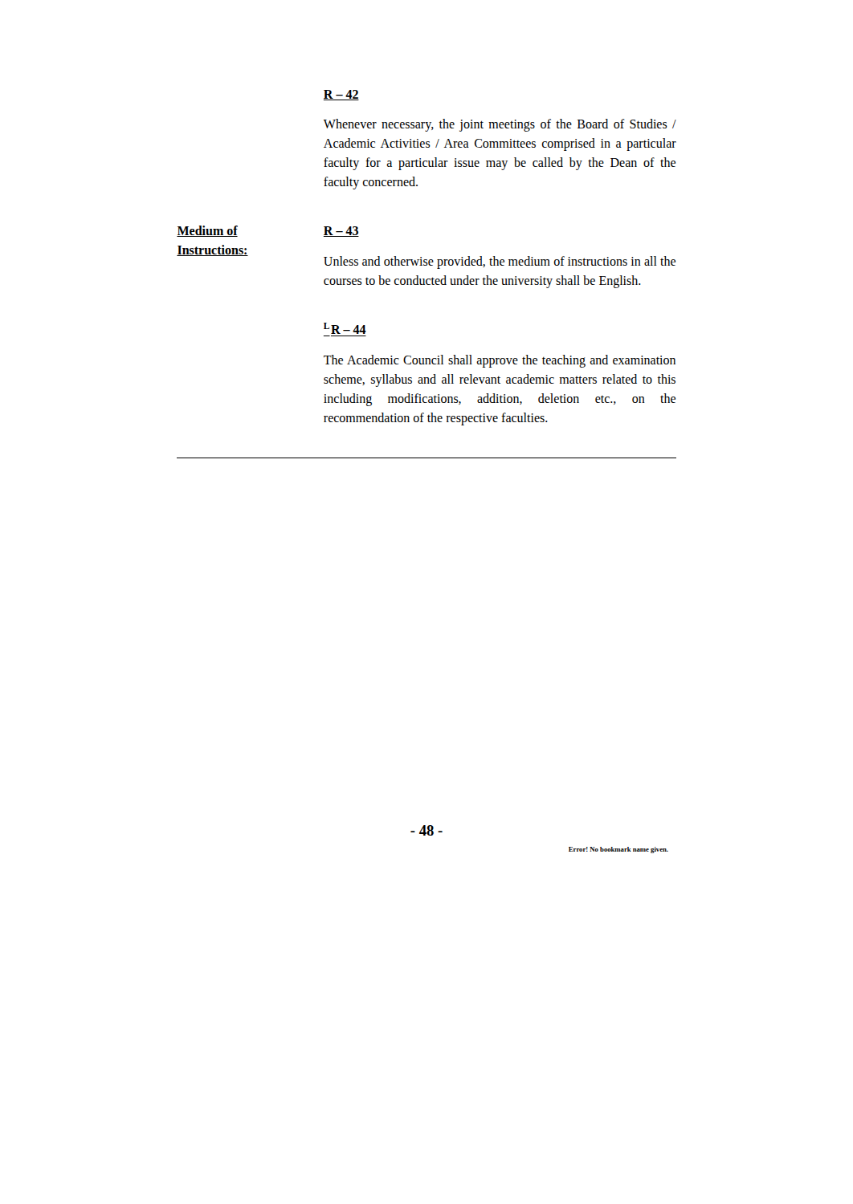R – 42
Whenever necessary, the joint meetings of the Board of Studies / Academic Activities / Area Committees comprised in a particular faculty for a particular issue may be called by the Dean of the faculty concerned.
Medium of
Instructions:
R – 43
Unless and otherwise provided, the medium of instructions in all the courses to be conducted under the university shall be English.
LR – 44
The Academic Council shall approve the teaching and examination scheme, syllabus and all relevant academic matters related to this including modifications, addition, deletion etc., on the recommendation of the respective faculties.
- 48 -
Error! No bookmark name given.